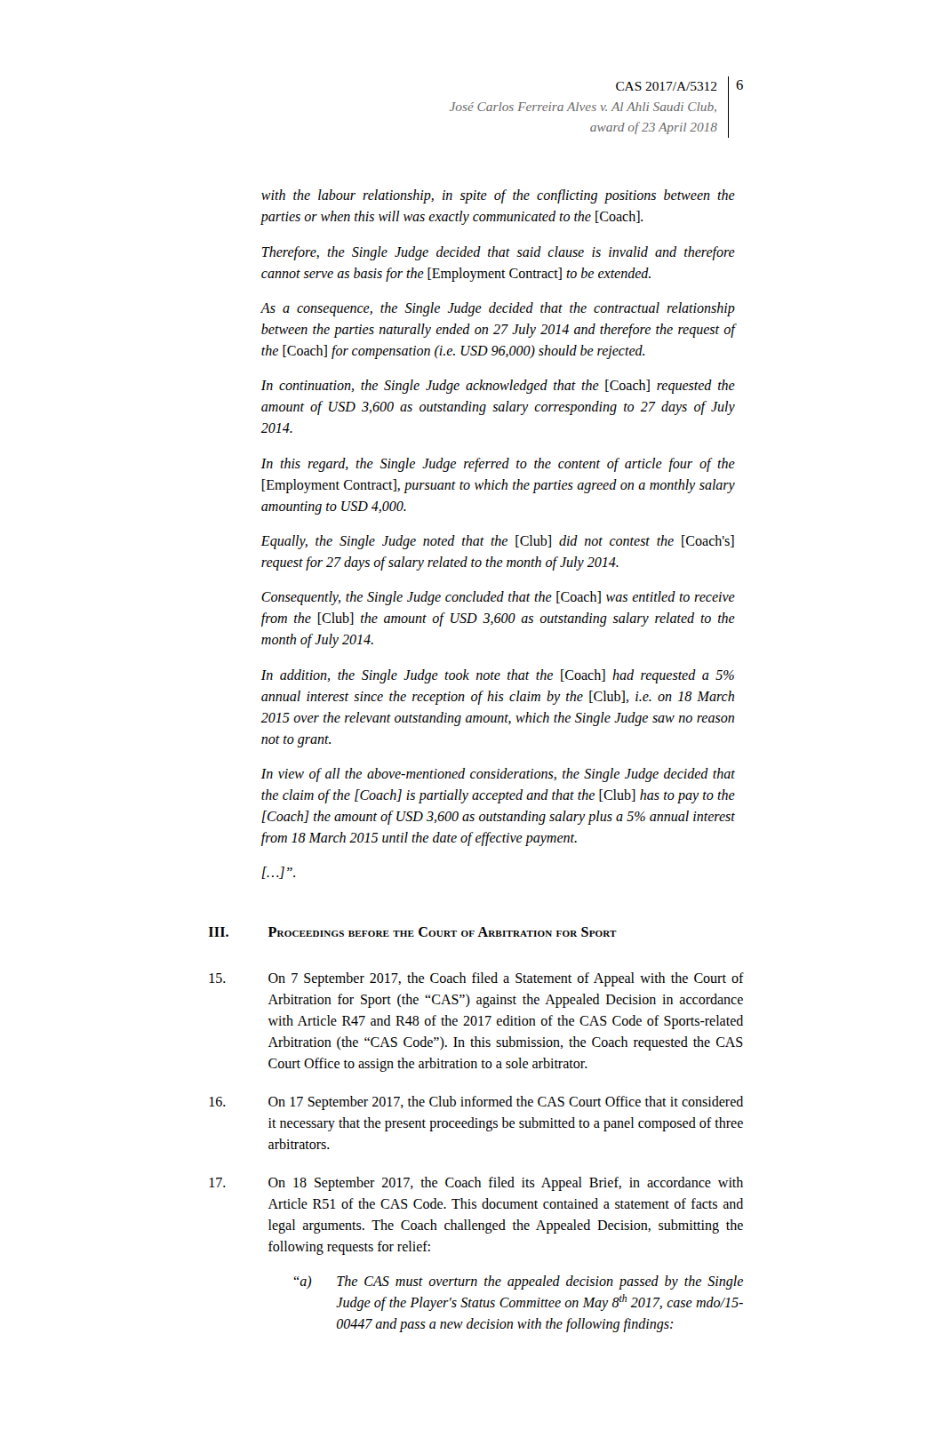CAS 2017/A/5312
José Carlos Ferreira Alves v. Al Ahli Saudi Club,
award of 23 April 2018
6
with the labour relationship, in spite of the conflicting positions between the parties or when this will was exactly communicated to the [Coach].
Therefore, the Single Judge decided that said clause is invalid and therefore cannot serve as basis for the [Employment Contract] to be extended.
As a consequence, the Single Judge decided that the contractual relationship between the parties naturally ended on 27 July 2014 and therefore the request of the [Coach] for compensation (i.e. USD 96,000) should be rejected.
In continuation, the Single Judge acknowledged that the [Coach] requested the amount of USD 3,600 as outstanding salary corresponding to 27 days of July 2014.
In this regard, the Single Judge referred to the content of article four of the [Employment Contract], pursuant to which the parties agreed on a monthly salary amounting to USD 4,000.
Equally, the Single Judge noted that the [Club] did not contest the [Coach's] request for 27 days of salary related to the month of July 2014.
Consequently, the Single Judge concluded that the [Coach] was entitled to receive from the [Club] the amount of USD 3,600 as outstanding salary related to the month of July 2014.
In addition, the Single Judge took note that the [Coach] had requested a 5% annual interest since the reception of his claim by the [Club], i.e. on 18 March 2015 over the relevant outstanding amount, which the Single Judge saw no reason not to grant.
In view of all the above-mentioned considerations, the Single Judge decided that the claim of the [Coach] is partially accepted and that the [Club] has to pay to the [Coach] the amount of USD 3,600 as outstanding salary plus a 5% annual interest from 18 March 2015 until the date of effective payment.
[…]”.
III. Proceedings before the Court of Arbitration for Sport
15.
On 7 September 2017, the Coach filed a Statement of Appeal with the Court of Arbitration for Sport (the “CAS”) against the Appealed Decision in accordance with Article R47 and R48 of the 2017 edition of the CAS Code of Sports-related Arbitration (the “CAS Code”). In this submission, the Coach requested the CAS Court Office to assign the arbitration to a sole arbitrator.
16.
On 17 September 2017, the Club informed the CAS Court Office that it considered it necessary that the present proceedings be submitted to a panel composed of three arbitrators.
17.
On 18 September 2017, the Coach filed its Appeal Brief, in accordance with Article R51 of the CAS Code. This document contained a statement of facts and legal arguments. The Coach challenged the Appealed Decision, submitting the following requests for relief:
“a)
The CAS must overturn the appealed decision passed by the Single Judge of the Player's Status Committee on May 8th 2017, case mdo/15-00447 and pass a new decision with the following findings: